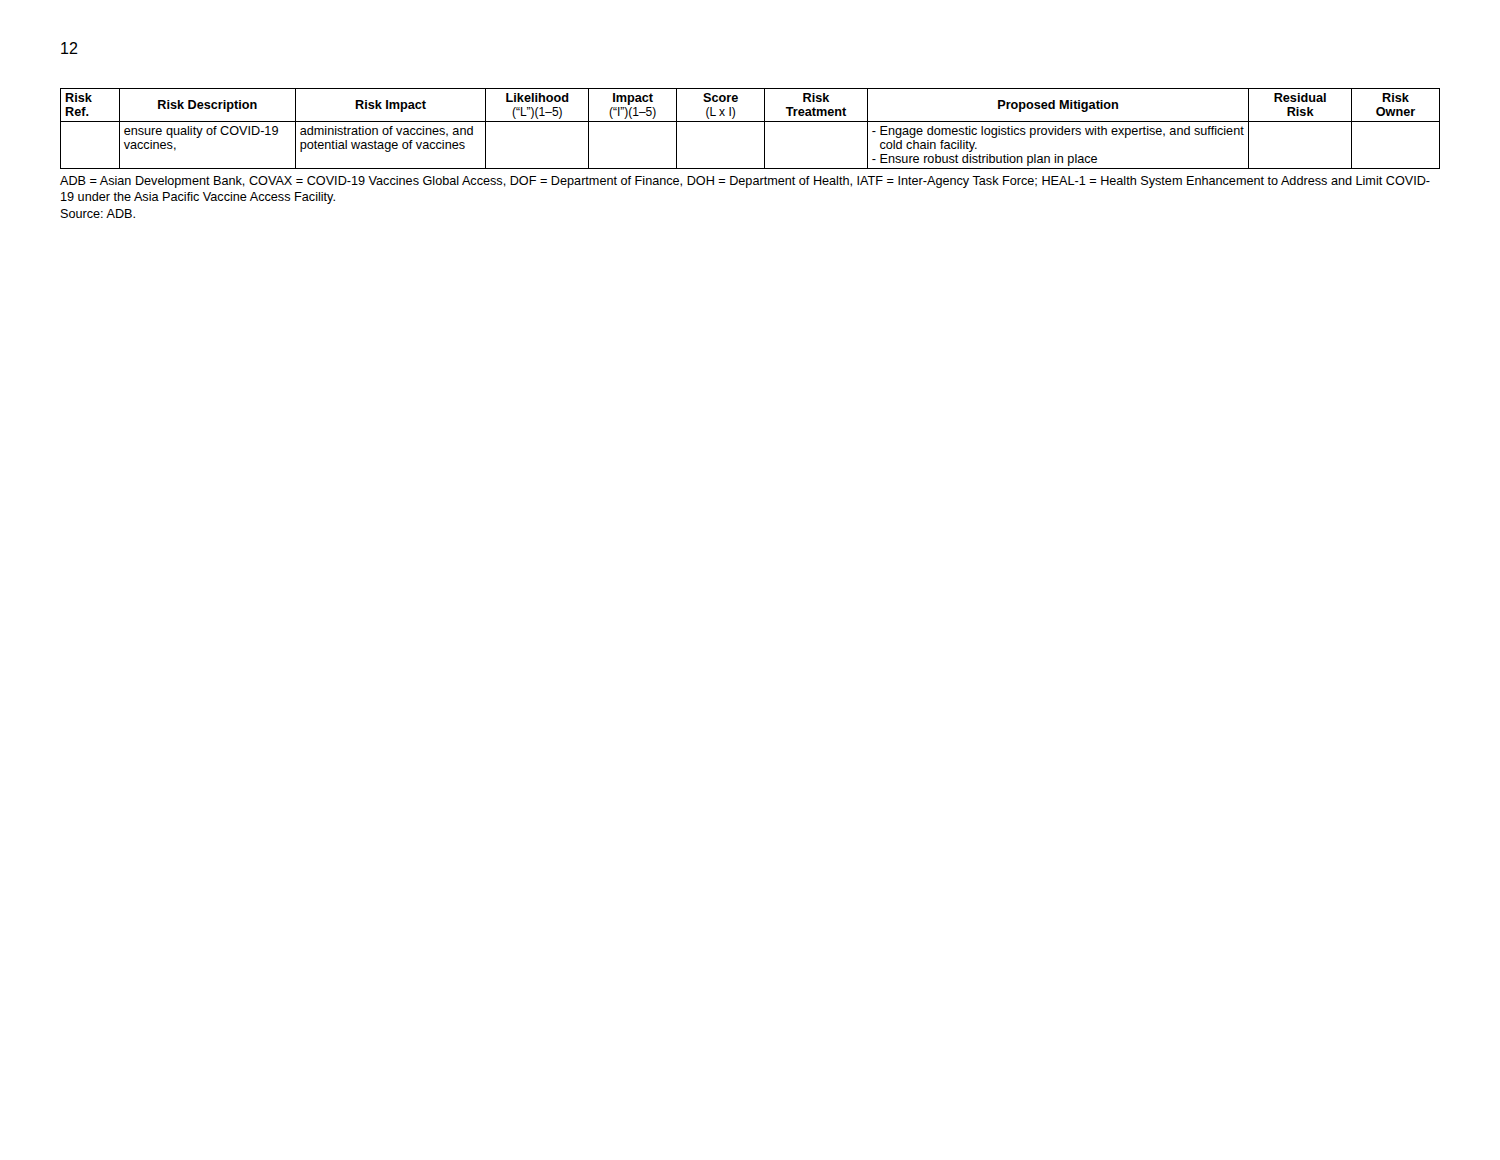12
| Risk Ref. | Risk Description | Risk Impact | Likelihood (“L”)(1–5) | Impact (“I”)(1–5) | Score (L x I) | Risk Treatment | Proposed Mitigation | Residual Risk | Risk Owner |
| --- | --- | --- | --- | --- | --- | --- | --- | --- | --- |
| | ensure quality of COVID-19 vaccines, | administration of vaccines, and potential wastage of vaccines | | | | | - Engage domestic logistics providers with expertise, and sufficient cold chain facility. - Ensure robust distribution plan in place | | |
ADB = Asian Development Bank, COVAX = COVID-19 Vaccines Global Access, DOF = Department of Finance, DOH = Department of Health, IATF = Inter-Agency Task Force; HEAL-1 = Health System Enhancement to Address and Limit COVID-19 under the Asia Pacific Vaccine Access Facility.
Source: ADB.